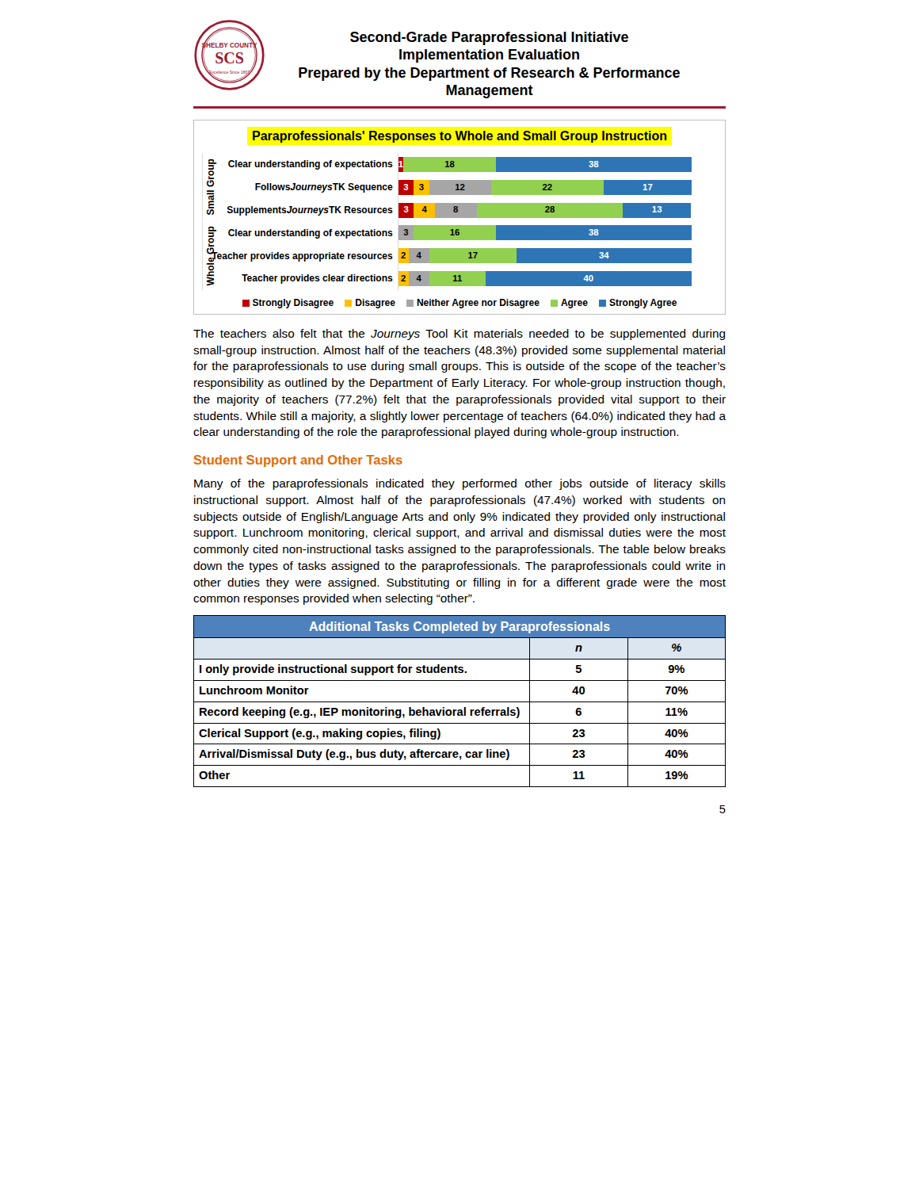SHELBY COUNTY SCS Excellence Since 1867
Second-Grade Paraprofessional Initiative
Implementation Evaluation
Prepared by the Department of Research & Performance Management
Paraprofessionals' Responses to Whole and Small Group Instruction
Small Group
Clear understanding of expectations
1
18
38
Follows Journeys TK Sequence
3
3
12
22
17
Supplements Journeys TK Resources
3
4
8
28
13
Whole Group
Clear understanding of expectations
3
16
38
Teacher provides appropriate resources
2
4
17
34
Teacher provides clear directions
2
4
11
40
Strongly Disagree Disagree Neither Agree nor Disagree Agree Strongly Agree
The teachers also felt that the Journeys Tool Kit materials needed to be supplemented during small-group instruction. Almost half of the teachers (48.3%) provided some supplemental material for the paraprofessionals to use during small groups. This is outside of the scope of the teacher’s responsibility as outlined by the Department of Early Literacy. For whole-group instruction though, the majority of teachers (77.2%) felt that the paraprofessionals provided vital support to their students. While still a majority, a slightly lower percentage of teachers (64.0%) indicated they had a clear understanding of the role the paraprofessional played during whole-group instruction.
Student Support and Other Tasks
Many of the paraprofessionals indicated they performed other jobs outside of literacy skills instructional support. Almost half of the paraprofessionals (47.4%) worked with students on subjects outside of English/Language Arts and only 9% indicated they provided only instructional support. Lunchroom monitoring, clerical support, and arrival and dismissal duties were the most commonly cited non-instructional tasks assigned to the paraprofessionals. The table below breaks down the types of tasks assigned to the paraprofessionals. The paraprofessionals could write in other duties they were assigned. Substituting or filling in for a different grade were the most common responses provided when selecting “other”.
Additional Tasks Completed by Paraprofessionals
| | n | % |
| --- | --- | --- |
| I only provide instructional support for students. | 5 | 9% |
| Lunchroom Monitor | 40 | 70% |
| Record keeping (e.g., IEP monitoring, behavioral referrals) | 6 | 11% |
| Clerical Support (e.g., making copies, filing) | 23 | 40% |
| Arrival/Dismissal Duty (e.g., bus duty, aftercare, car line) | 23 | 40% |
| Other | 11 | 19% |
5